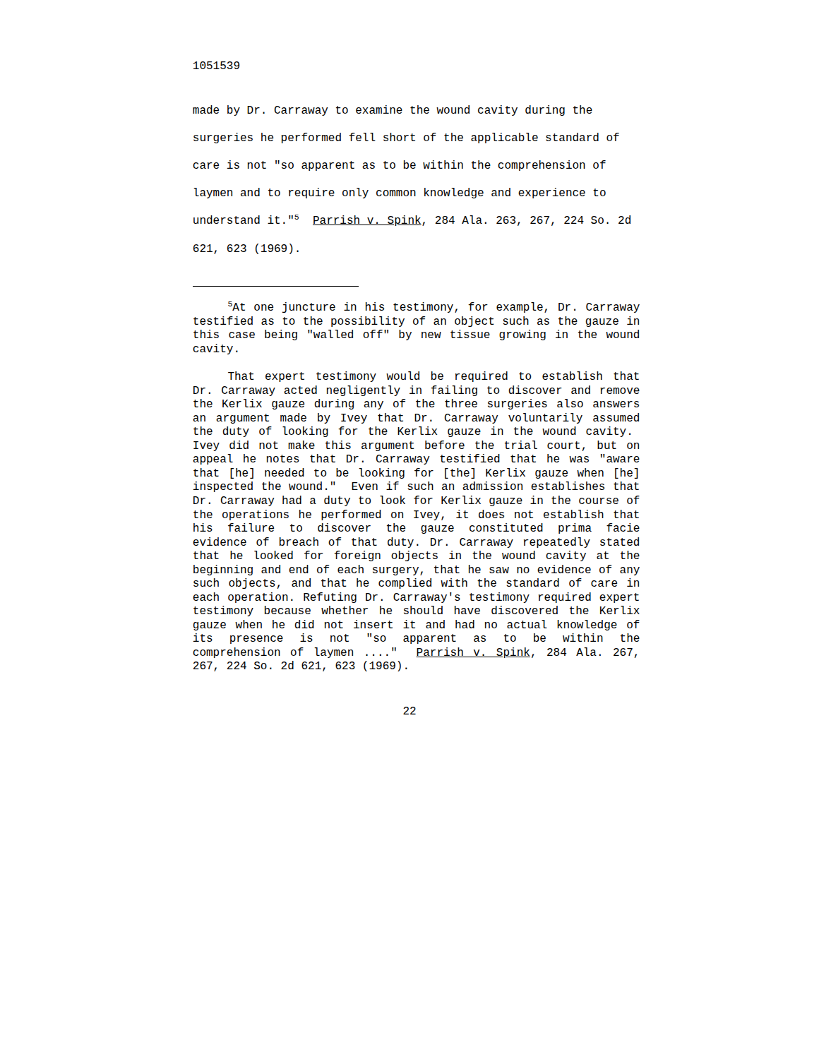1051539
made by Dr. Carraway to examine the wound cavity during the surgeries he performed fell short of the applicable standard of care is not "so apparent as to be within the comprehension of laymen and to require only common knowledge and experience to understand it."5 Parrish v. Spink, 284 Ala. 263, 267, 224 So. 2d 621, 623 (1969).
5At one juncture in his testimony, for example, Dr. Carraway testified as to the possibility of an object such as the gauze in this case being "walled off" by new tissue growing in the wound cavity.
That expert testimony would be required to establish that Dr. Carraway acted negligently in failing to discover and remove the Kerlix gauze during any of the three surgeries also answers an argument made by Ivey that Dr. Carraway voluntarily assumed the duty of looking for the Kerlix gauze in the wound cavity. Ivey did not make this argument before the trial court, but on appeal he notes that Dr. Carraway testified that he was "aware that [he] needed to be looking for [the] Kerlix gauze when [he] inspected the wound." Even if such an admission establishes that Dr. Carraway had a duty to look for Kerlix gauze in the course of the operations he performed on Ivey, it does not establish that his failure to discover the gauze constituted prima facie evidence of breach of that duty. Dr. Carraway repeatedly stated that he looked for foreign objects in the wound cavity at the beginning and end of each surgery, that he saw no evidence of any such objects, and that he complied with the standard of care in each operation. Refuting Dr. Carraway's testimony required expert testimony because whether he should have discovered the Kerlix gauze when he did not insert it and had no actual knowledge of its presence is not "so apparent as to be within the comprehension of laymen ...." Parrish v. Spink, 284 Ala. 267, 267, 224 So. 2d 621, 623 (1969).
22